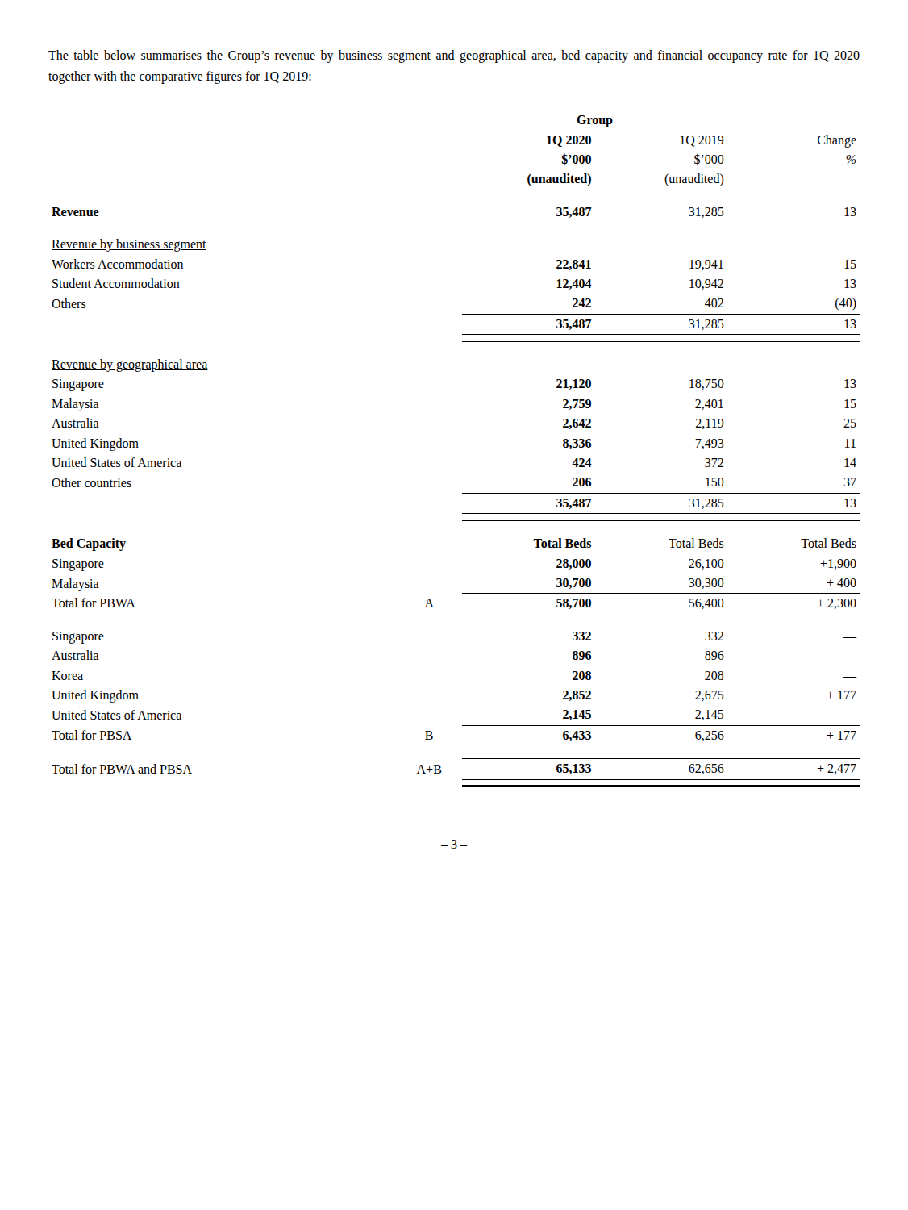The table below summarises the Group’s revenue by business segment and geographical area, bed capacity and financial occupancy rate for 1Q 2020 together with the comparative figures for 1Q 2019:
| | | Group | |
| | | 1Q 2020 | 1Q 2019 | Change |
| | | $’000 | $’000 | % |
| | | (unaudited) | (unaudited) | |
| Revenue | | 35,487 | 31,285 | 13 |
| Revenue by business segment | | | | |
| Workers Accommodation | | 22,841 | 19,941 | 15 |
| Student Accommodation | | 12,404 | 10,942 | 13 |
| Others | | 242 | 402 | (40) |
| | | 35,487 | 31,285 | 13 |
| Revenue by geographical area | | | | |
| Singapore | | 21,120 | 18,750 | 13 |
| Malaysia | | 2,759 | 2,401 | 15 |
| Australia | | 2,642 | 2,119 | 25 |
| United Kingdom | | 8,336 | 7,493 | 11 |
| United States of America | | 424 | 372 | 14 |
| Other countries | | 206 | 150 | 37 |
| | | 35,487 | 31,285 | 13 |
| Bed Capacity | | Total Beds | Total Beds | Total Beds |
| Singapore | | 28,000 | 26,100 | +1,900 |
| Malaysia | | 30,700 | 30,300 | + 400 |
| Total for PBWA | A | 58,700 | 56,400 | + 2,300 |
| Singapore | | 332 | 332 | — |
| Australia | | 896 | 896 | — |
| Korea | | 208 | 208 | — |
| United Kingdom | | 2,852 | 2,675 | + 177 |
| United States of America | | 2,145 | 2,145 | — |
| Total for PBSA | B | 6,433 | 6,256 | + 177 |
| Total for PBWA and PBSA | A+B | 65,133 | 62,656 | + 2,477 |
– 3 –